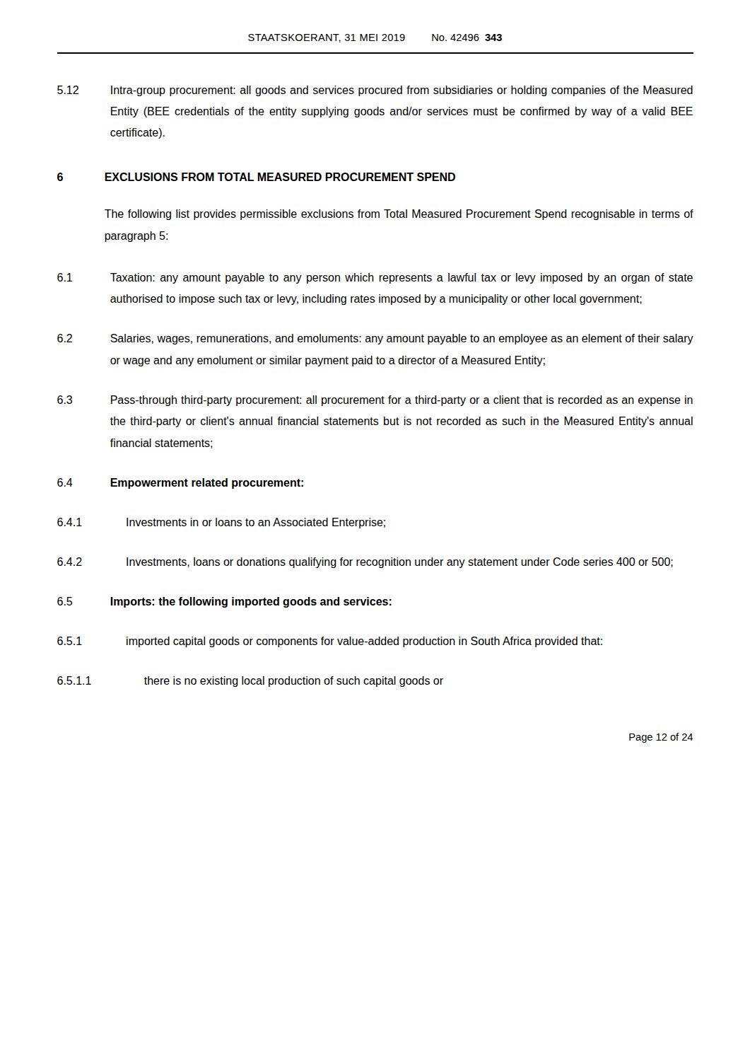STAATSKOERANT, 31 MEI 2019 No. 42496 343
5.12 Intra-group procurement: all goods and services procured from subsidiaries or holding companies of the Measured Entity (BEE credentials of the entity supplying goods and/or services must be confirmed by way of a valid BEE certificate).
6 EXCLUSIONS FROM TOTAL MEASURED PROCUREMENT SPEND
The following list provides permissible exclusions from Total Measured Procurement Spend recognisable in terms of paragraph 5:
6.1 Taxation: any amount payable to any person which represents a lawful tax or levy imposed by an organ of state authorised to impose such tax or levy, including rates imposed by a municipality or other local government;
6.2 Salaries, wages, remunerations, and emoluments: any amount payable to an employee as an element of their salary or wage and any emolument or similar payment paid to a director of a Measured Entity;
6.3 Pass-through third-party procurement: all procurement for a third-party or a client that is recorded as an expense in the third-party or client's annual financial statements but is not recorded as such in the Measured Entity's annual financial statements;
6.4 Empowerment related procurement:
6.4.1 Investments in or loans to an Associated Enterprise;
6.4.2 Investments, loans or donations qualifying for recognition under any statement under Code series 400 or 500;
6.5 Imports: the following imported goods and services:
6.5.1 imported capital goods or components for value-added production in South Africa provided that:
6.5.1.1 there is no existing local production of such capital goods or
Page 12 of 24